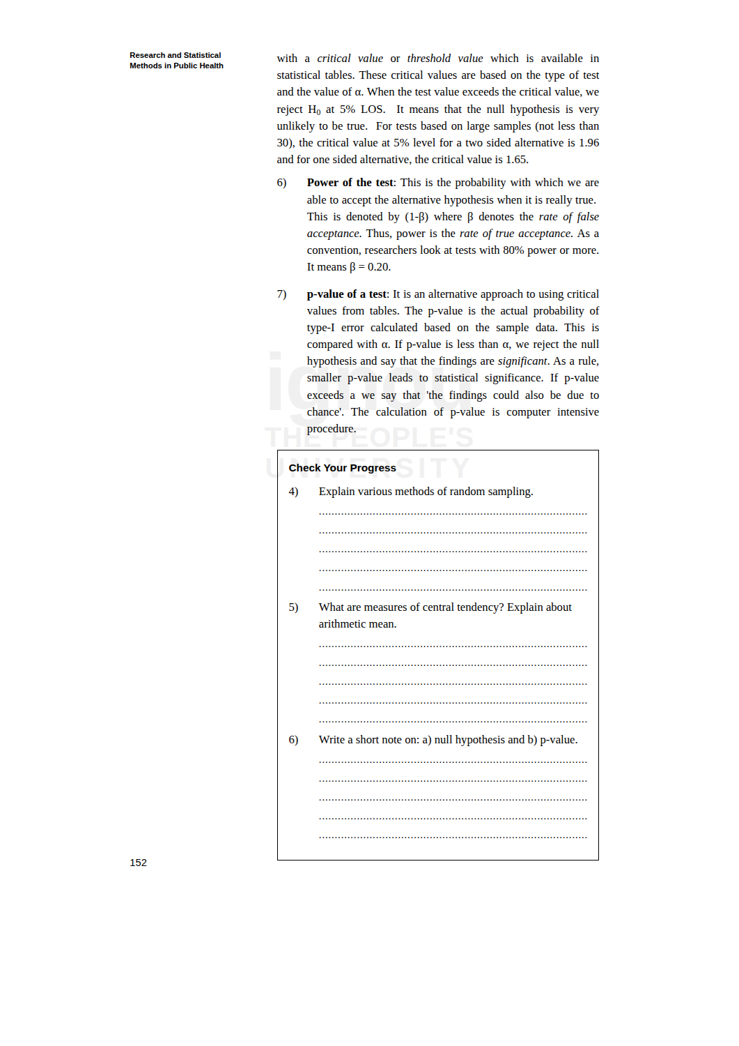ignou
THE PEOPLE'S
UNIVERSITY
Research and Statistical
Methods in Public Health
with a critical value or threshold value which is available in statistical tables. These critical values are based on the type of test and the value of α. When the test value exceeds the critical value, we reject H0 at 5% LOS. It means that the null hypothesis is very unlikely to be true. For tests based on large samples (not less than 30), the critical value at 5% level for a two sided alternative is 1.96 and for one sided alternative, the critical value is 1.65.
6) Power of the test: This is the probability with which we are able to accept the alternative hypothesis when it is really true. This is denoted by (1-β) where β denotes the rate of false acceptance. Thus, power is the rate of true acceptance. As a convention, researchers look at tests with 80% power or more. It means β = 0.20.
7) p-value of a test: It is an alternative approach to using critical values from tables. The p-value is the actual probability of type-I error calculated based on the sample data. This is compared with α. If p-value is less than α, we reject the null hypothesis and say that the findings are significant. As a rule, smaller p-value leads to statistical significance. If p-value exceeds a we say that 'the findings could also be due to chance'. The calculation of p-value is computer intensive procedure.
Check Your Progress
4) Explain various methods of random sampling. ..................................................................................................................... ..................................................................................................................... ..................................................................................................................... ..................................................................................................................... .....................................................................................................................
5) What are measures of central tendency? Explain about arithmetic mean. ..................................................................................................................... ..................................................................................................................... ..................................................................................................................... ..................................................................................................................... .....................................................................................................................
6) Write a short note on: a) null hypothesis and b) p-value. ..................................................................................................................... ..................................................................................................................... ..................................................................................................................... ..................................................................................................................... .....................................................................................................................
152